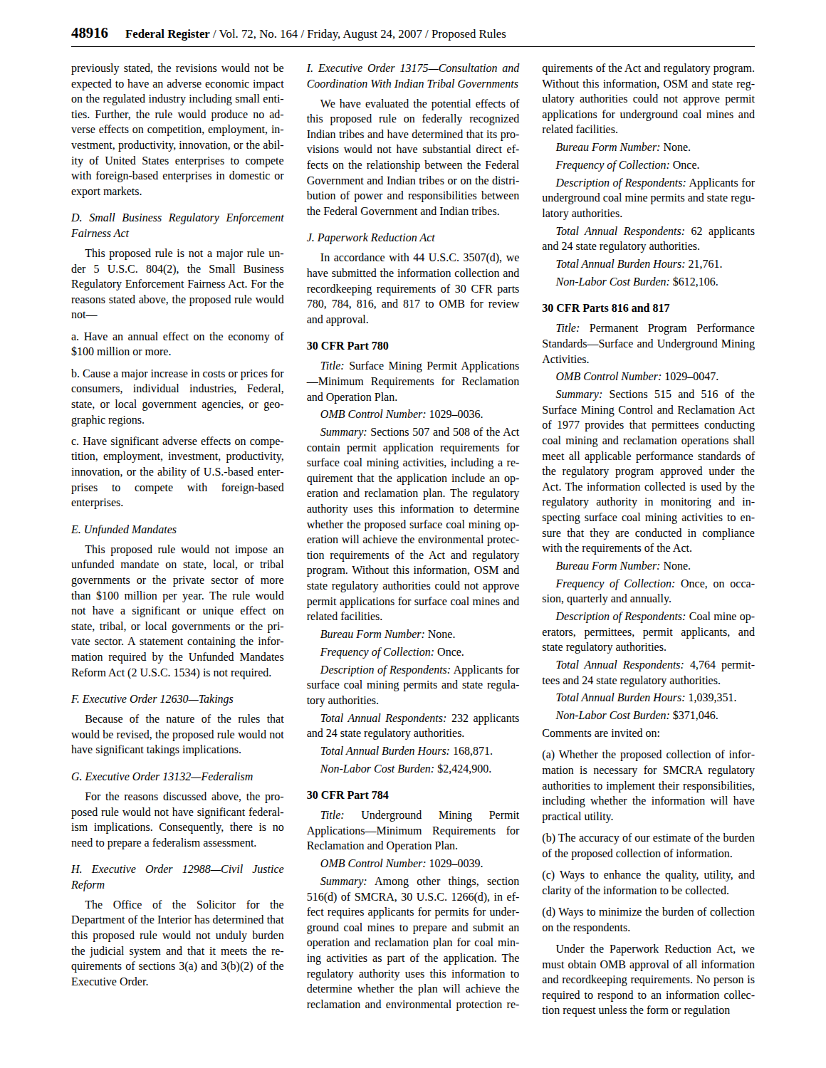48916
Federal Register / Vol. 72, No. 164 / Friday, August 24, 2007 / Proposed Rules
previously stated, the revisions would not be expected to have an adverse economic impact on the regulated industry including small entities. Further, the rule would produce no adverse effects on competition, employment, investment, productivity, innovation, or the ability of United States enterprises to compete with foreign-based enterprises in domestic or export markets.
D. Small Business Regulatory Enforcement Fairness Act
This proposed rule is not a major rule under 5 U.S.C. 804(2), the Small Business Regulatory Enforcement Fairness Act. For the reasons stated above, the proposed rule would not—
a. Have an annual effect on the economy of $100 million or more.
b. Cause a major increase in costs or prices for consumers, individual industries, Federal, state, or local government agencies, or geographic regions.
c. Have significant adverse effects on competition, employment, investment, productivity, innovation, or the ability of U.S.-based enterprises to compete with foreign-based enterprises.
E. Unfunded Mandates
This proposed rule would not impose an unfunded mandate on state, local, or tribal governments or the private sector of more than $100 million per year. The rule would not have a significant or unique effect on state, tribal, or local governments or the private sector. A statement containing the information required by the Unfunded Mandates Reform Act (2 U.S.C. 1534) is not required.
F. Executive Order 12630—Takings
Because of the nature of the rules that would be revised, the proposed rule would not have significant takings implications.
G. Executive Order 13132—Federalism
For the reasons discussed above, the proposed rule would not have significant federalism implications. Consequently, there is no need to prepare a federalism assessment.
H. Executive Order 12988—Civil Justice Reform
The Office of the Solicitor for the Department of the Interior has determined that this proposed rule would not unduly burden the judicial system and that it meets the requirements of sections 3(a) and 3(b)(2) of the Executive Order.
I. Executive Order 13175—Consultation and Coordination With Indian Tribal Governments
We have evaluated the potential effects of this proposed rule on federally recognized Indian tribes and have determined that its provisions would not have substantial direct effects on the relationship between the Federal Government and Indian tribes or on the distribution of power and responsibilities between the Federal Government and Indian tribes.
J. Paperwork Reduction Act
In accordance with 44 U.S.C. 3507(d), we have submitted the information collection and recordkeeping requirements of 30 CFR parts 780, 784, 816, and 817 to OMB for review and approval.
30 CFR Part 780
Title: Surface Mining Permit Applications—Minimum Requirements for Reclamation and Operation Plan.
OMB Control Number: 1029–0036.
Summary: Sections 507 and 508 of the Act contain permit application requirements for surface coal mining activities, including a requirement that the application include an operation and reclamation plan. The regulatory authority uses this information to determine whether the proposed surface coal mining operation will achieve the environmental protection requirements of the Act and regulatory program. Without this information, OSM and state regulatory authorities could not approve permit applications for surface coal mines and related facilities.
Bureau Form Number: None.
Frequency of Collection: Once.
Description of Respondents: Applicants for surface coal mining permits and state regulatory authorities.
Total Annual Respondents: 232 applicants and 24 state regulatory authorities.
Total Annual Burden Hours: 168,871.
Non-Labor Cost Burden: $2,424,900.
30 CFR Part 784
Title: Underground Mining Permit Applications—Minimum Requirements for Reclamation and Operation Plan.
OMB Control Number: 1029–0039.
Summary: Among other things, section 516(d) of SMCRA, 30 U.S.C. 1266(d), in effect requires applicants for permits for underground coal mines to prepare and submit an operation and reclamation plan for coal mining activities as part of the application. The regulatory authority uses this information to determine whether the plan will achieve the reclamation and environmental protection requirements of the Act and regulatory program. Without this information, OSM and state regulatory authorities could not approve permit applications for underground coal mines and related facilities.
Bureau Form Number: None.
Frequency of Collection: Once.
Description of Respondents: Applicants for underground coal mine permits and state regulatory authorities.
Total Annual Respondents: 62 applicants and 24 state regulatory authorities.
Total Annual Burden Hours: 21,761.
Non-Labor Cost Burden: $612,106.
30 CFR Parts 816 and 817
Title: Permanent Program Performance Standards—Surface and Underground Mining Activities.
OMB Control Number: 1029–0047.
Summary: Sections 515 and 516 of the Surface Mining Control and Reclamation Act of 1977 provides that permittees conducting coal mining and reclamation operations shall meet all applicable performance standards of the regulatory program approved under the Act. The information collected is used by the regulatory authority in monitoring and inspecting surface coal mining activities to ensure that they are conducted in compliance with the requirements of the Act.
Bureau Form Number: None.
Frequency of Collection: Once, on occasion, quarterly and annually.
Description of Respondents: Coal mine operators, permittees, permit applicants, and state regulatory authorities.
Total Annual Respondents: 4,764 permittees and 24 state regulatory authorities.
Total Annual Burden Hours: 1,039,351.
Non-Labor Cost Burden: $371,046.
Comments are invited on:
(a) Whether the proposed collection of information is necessary for SMCRA regulatory authorities to implement their responsibilities, including whether the information will have practical utility.
(b) The accuracy of our estimate of the burden of the proposed collection of information.
(c) Ways to enhance the quality, utility, and clarity of the information to be collected.
(d) Ways to minimize the burden of collection on the respondents.
Under the Paperwork Reduction Act, we must obtain OMB approval of all information and recordkeeping requirements. No person is required to respond to an information collection request unless the form or regulation